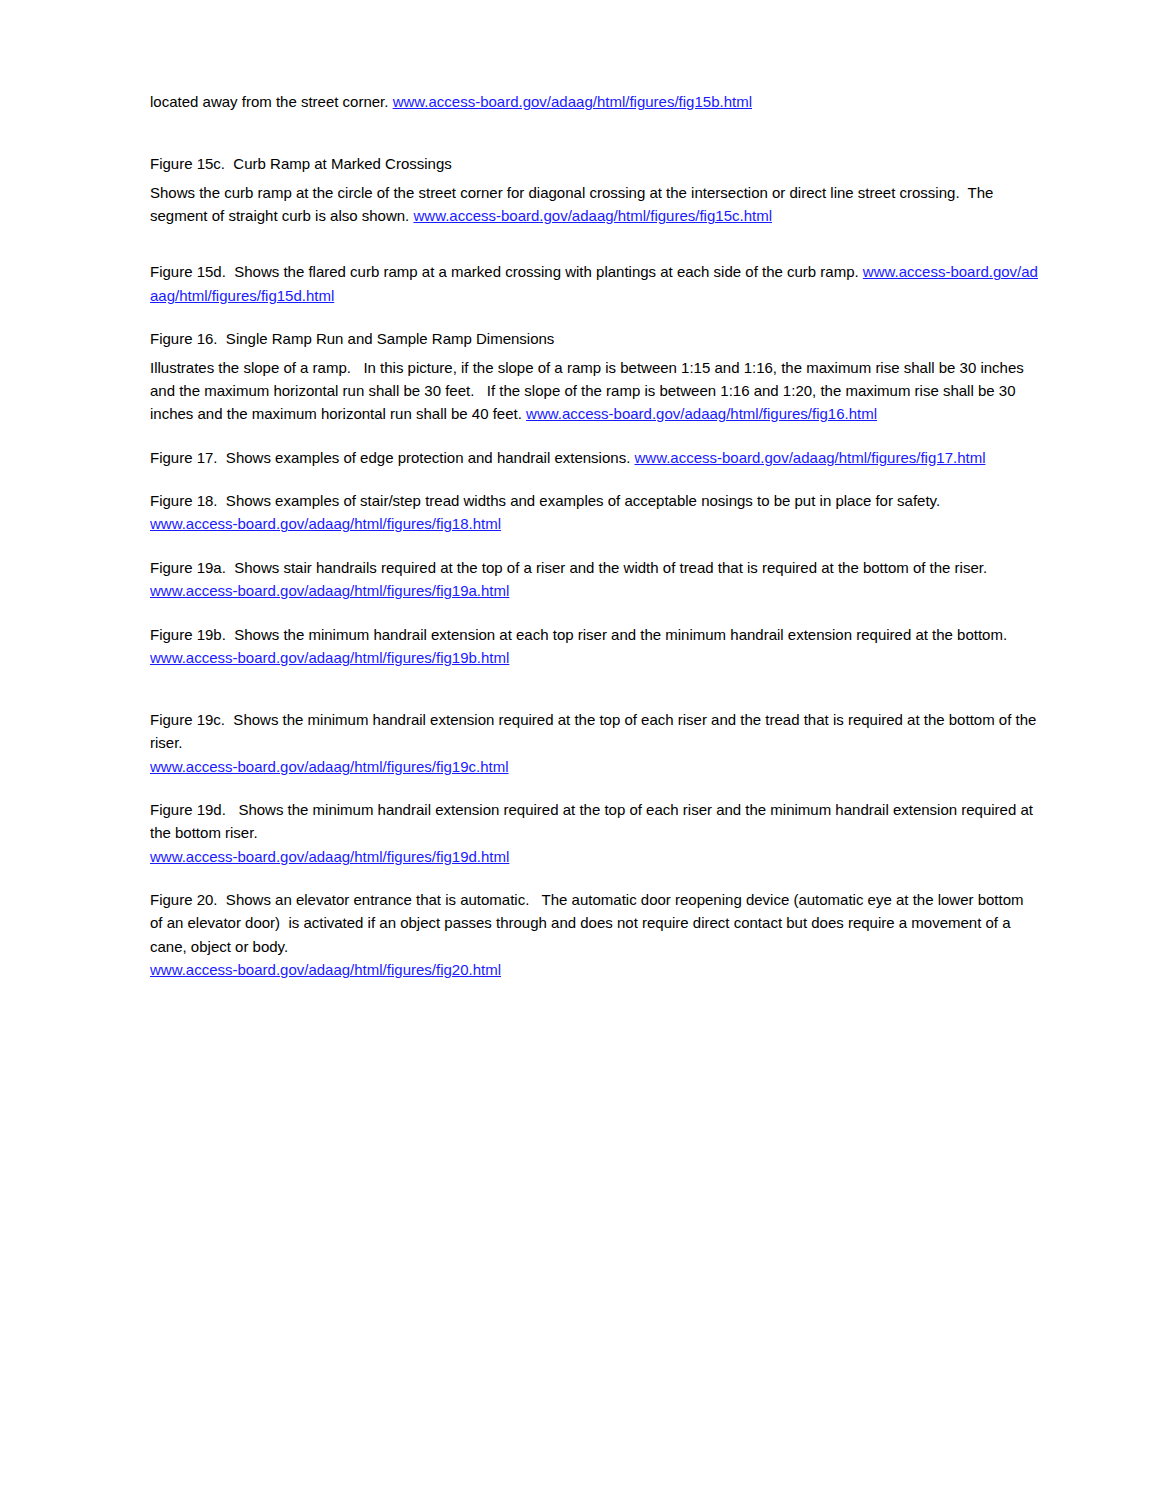located away from the street corner. www.access-board.gov/adaag/html/figures/fig15b.html
Figure 15c. Curb Ramp at Marked Crossings
Shows the curb ramp at the circle of the street corner for diagonal crossing at the intersection or direct line street crossing. The segment of straight curb is also shown. www.access-board.gov/adaag/html/figures/fig15c.html
Figure 15d. Shows the flared curb ramp at a marked crossing with plantings at each side of the curb ramp. www.access-board.gov/adaag/html/figures/fig15d.html
Figure 16. Single Ramp Run and Sample Ramp Dimensions
Illustrates the slope of a ramp. In this picture, if the slope of a ramp is between 1:15 and 1:16, the maximum rise shall be 30 inches and the maximum horizontal run shall be 30 feet. If the slope of the ramp is between 1:16 and 1:20, the maximum rise shall be 30 inches and the maximum horizontal run shall be 40 feet. www.access-board.gov/adaag/html/figures/fig16.html
Figure 17. Shows examples of edge protection and handrail extensions. www.access-board.gov/adaag/html/figures/fig17.html
Figure 18. Shows examples of stair/step tread widths and examples of acceptable nosings to be put in place for safety.
www.access-board.gov/adaag/html/figures/fig18.html
Figure 19a. Shows stair handrails required at the top of a riser and the width of tread that is required at the bottom of the riser.
www.access-board.gov/adaag/html/figures/fig19a.html
Figure 19b. Shows the minimum handrail extension at each top riser and the minimum handrail extension required at the bottom.
www.access-board.gov/adaag/html/figures/fig19b.html
Figure 19c. Shows the minimum handrail extension required at the top of each riser and the tread that is required at the bottom of the riser.
www.access-board.gov/adaag/html/figures/fig19c.html
Figure 19d. Shows the minimum handrail extension required at the top of each riser and the minimum handrail extension required at the bottom riser.
www.access-board.gov/adaag/html/figures/fig19d.html
Figure 20. Shows an elevator entrance that is automatic. The automatic door reopening device (automatic eye at the lower bottom of an elevator door) is activated if an object passes through and does not require direct contact but does require a movement of a cane, object or body.
www.access-board.gov/adaag/html/figures/fig20.html